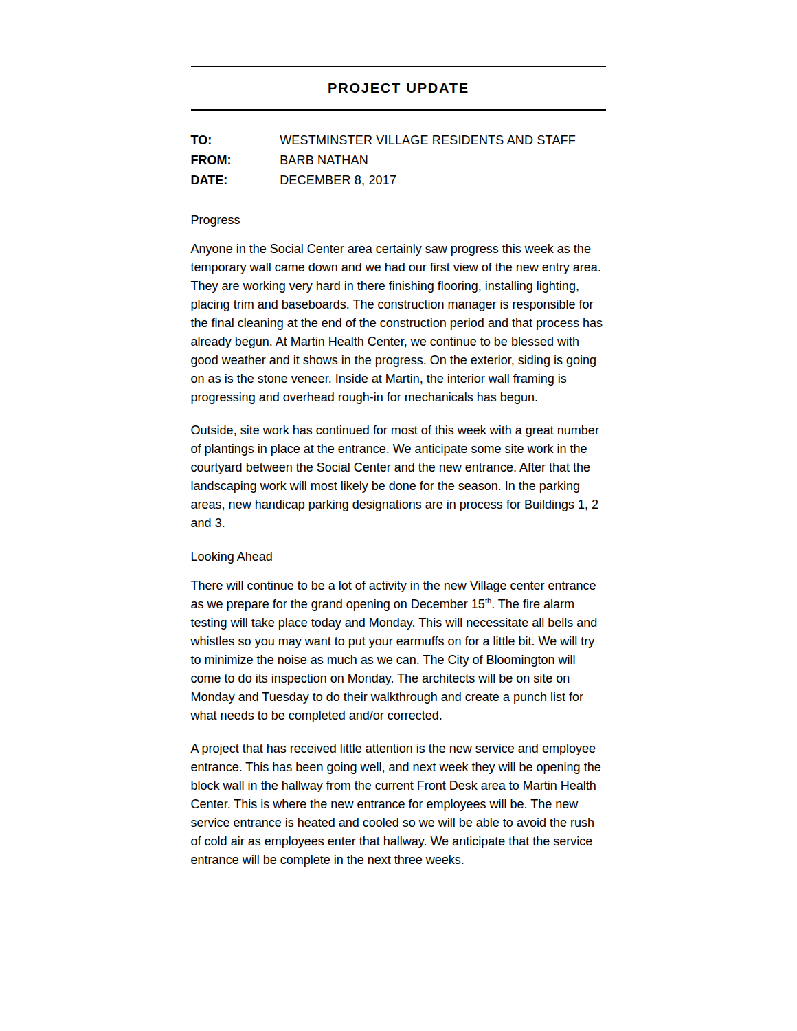Project Update
| TO: | WESTMINSTER VILLAGE RESIDENTS AND STAFF |
| FROM: | BARB NATHAN |
| DATE: | DECEMBER 8, 2017 |
Progress
Anyone in the Social Center area certainly saw progress this week as the temporary wall came down and we had our first view of the new entry area. They are working very hard in there finishing flooring, installing lighting, placing trim and baseboards. The construction manager is responsible for the final cleaning at the end of the construction period and that process has already begun. At Martin Health Center, we continue to be blessed with good weather and it shows in the progress. On the exterior, siding is going on as is the stone veneer. Inside at Martin, the interior wall framing is progressing and overhead rough-in for mechanicals has begun.
Outside, site work has continued for most of this week with a great number of plantings in place at the entrance. We anticipate some site work in the courtyard between the Social Center and the new entrance. After that the landscaping work will most likely be done for the season. In the parking areas, new handicap parking designations are in process for Buildings 1, 2 and 3.
Looking Ahead
There will continue to be a lot of activity in the new Village center entrance as we prepare for the grand opening on December 15th. The fire alarm testing will take place today and Monday. This will necessitate all bells and whistles so you may want to put your earmuffs on for a little bit. We will try to minimize the noise as much as we can. The City of Bloomington will come to do its inspection on Monday. The architects will be on site on Monday and Tuesday to do their walkthrough and create a punch list for what needs to be completed and/or corrected.
A project that has received little attention is the new service and employee entrance. This has been going well, and next week they will be opening the block wall in the hallway from the current Front Desk area to Martin Health Center. This is where the new entrance for employees will be. The new service entrance is heated and cooled so we will be able to avoid the rush of cold air as employees enter that hallway. We anticipate that the service entrance will be complete in the next three weeks.